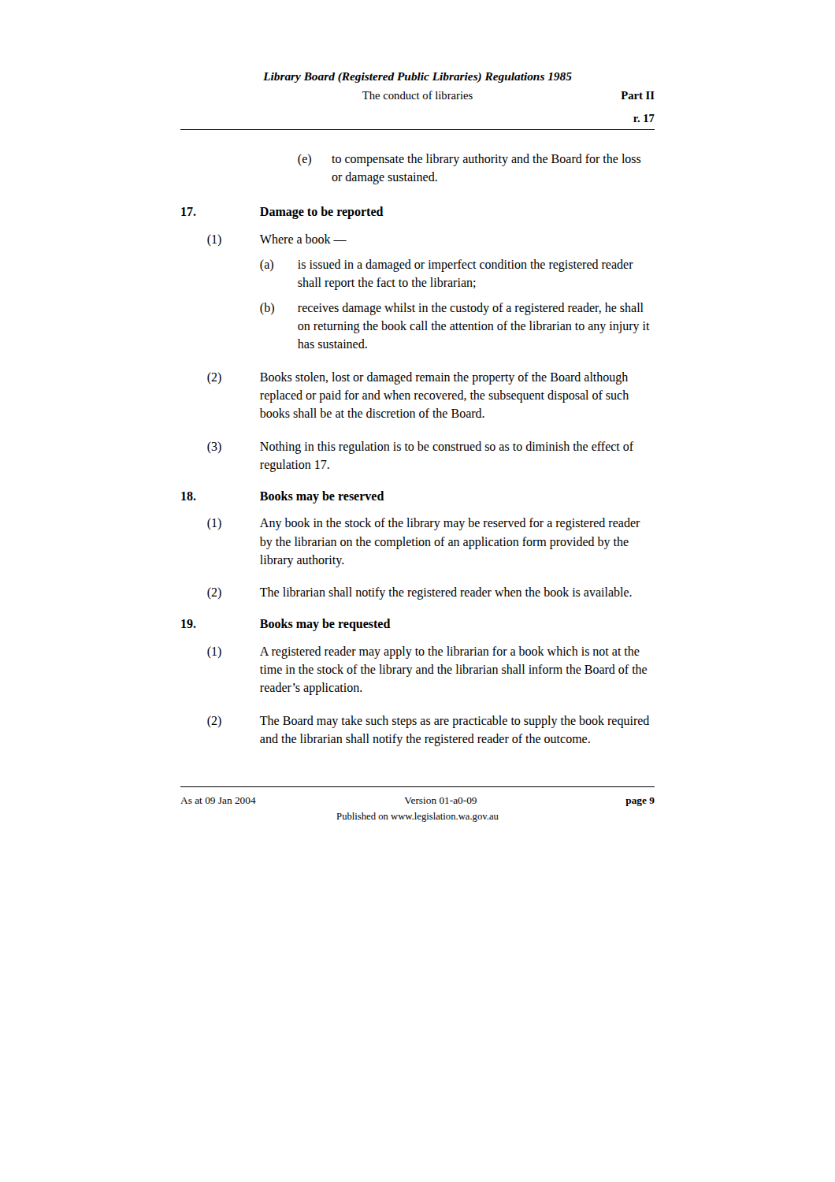Library Board (Registered Public Libraries) Regulations 1985
The conduct of libraries Part II
r. 17
(e) to compensate the library authority and the Board for the loss or damage sustained.
17. Damage to be reported
(1)
Where a book —
(a) is issued in a damaged or imperfect condition the registered reader shall report the fact to the librarian;
(b) receives damage whilst in the custody of a registered reader, he shall on returning the book call the attention of the librarian to any injury it has sustained.
(2) Books stolen, lost or damaged remain the property of the Board although replaced or paid for and when recovered, the subsequent disposal of such books shall be at the discretion of the Board.
(3) Nothing in this regulation is to be construed so as to diminish the effect of regulation 17.
18. Books may be reserved
(1) Any book in the stock of the library may be reserved for a registered reader by the librarian on the completion of an application form provided by the library authority.
(2) The librarian shall notify the registered reader when the book is available.
19. Books may be requested
(1) A registered reader may apply to the librarian for a book which is not at the time in the stock of the library and the librarian shall inform the Board of the reader’s application.
(2) The Board may take such steps as are practicable to supply the book required and the librarian shall notify the registered reader of the outcome.
As at 09 Jan 2004 Version 01-a0-09 page 9
Published on www.legislation.wa.gov.au